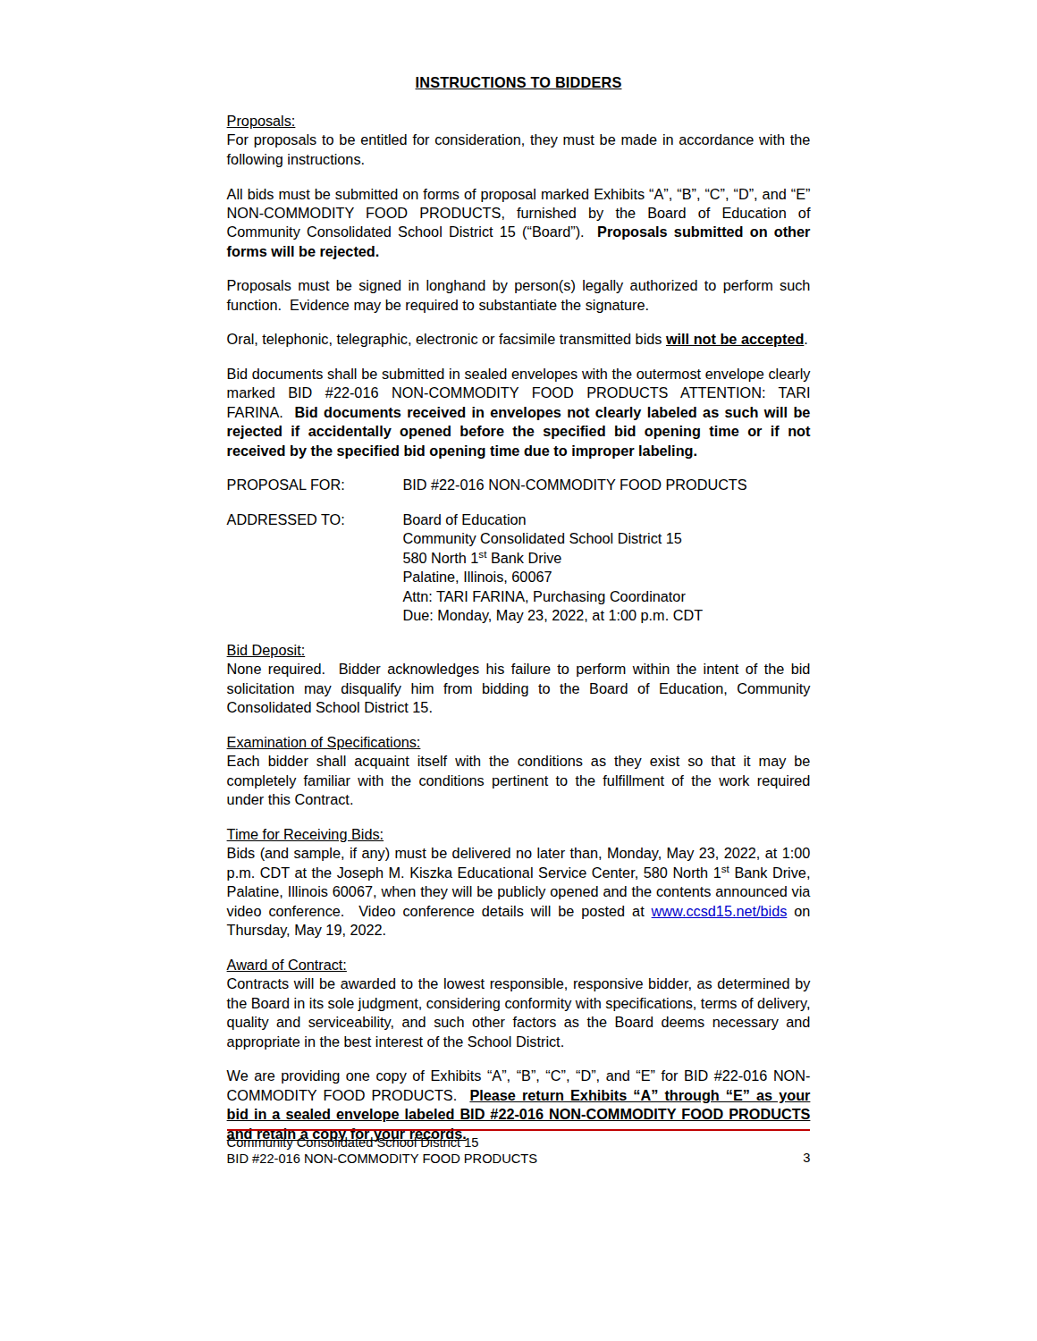INSTRUCTIONS TO BIDDERS
Proposals:
For proposals to be entitled for consideration, they must be made in accordance with the following instructions.
All bids must be submitted on forms of proposal marked Exhibits “A”, “B”, “C”, “D”, and “E” NON-COMMODITY FOOD PRODUCTS, furnished by the Board of Education of Community Consolidated School District 15 (“Board”). Proposals submitted on other forms will be rejected.
Proposals must be signed in longhand by person(s) legally authorized to perform such function. Evidence may be required to substantiate the signature.
Oral, telephonic, telegraphic, electronic or facsimile transmitted bids will not be accepted.
Bid documents shall be submitted in sealed envelopes with the outermost envelope clearly marked BID #22-016 NON-COMMODITY FOOD PRODUCTS ATTENTION: TARI FARINA. Bid documents received in envelopes not clearly labeled as such will be rejected if accidentally opened before the specified bid opening time or if not received by the specified bid opening time due to improper labeling.
| PROPOSAL FOR: | BID #22-016 NON-COMMODITY FOOD PRODUCTS |
| ADDRESSED TO: | Board of Education Community Consolidated School District 15 580 North 1 st Bank Drive Palatine, Illinois, 60067 Attn: TARI FARINA, Purchasing Coordinator Due: Monday, May 23, 2022, at 1:00 p.m. CDT |
Bid Deposit:
None required. Bidder acknowledges his failure to perform within the intent of the bid solicitation may disqualify him from bidding to the Board of Education, Community Consolidated School District 15.
Examination of Specifications:
Each bidder shall acquaint itself with the conditions as they exist so that it may be completely familiar with the conditions pertinent to the fulfillment of the work required under this Contract.
Time for Receiving Bids:
Bids (and sample, if any) must be delivered no later than, Monday, May 23, 2022, at 1:00 p.m. CDT at the Joseph M. Kiszka Educational Service Center, 580 North 1st Bank Drive, Palatine, Illinois 60067, when they will be publicly opened and the contents announced via video conference. Video conference details will be posted at www.ccsd15.net/bids on Thursday, May 19, 2022.
Award of Contract:
Contracts will be awarded to the lowest responsible, responsive bidder, as determined by the Board in its sole judgment, considering conformity with specifications, terms of delivery, quality and serviceability, and such other factors as the Board deems necessary and appropriate in the best interest of the School District.
We are providing one copy of Exhibits “A”, “B”, “C”, “D”, and “E” for BID #22-016 NON-COMMODITY FOOD PRODUCTS. Please return Exhibits “A” through “E” as your bid in a sealed envelope labeled BID #22-016 NON-COMMODITY FOOD PRODUCTS and retain a copy for your records.
Community Consolidated School District 15
BID #22-016 NON-COMMODITY FOOD PRODUCTS
3